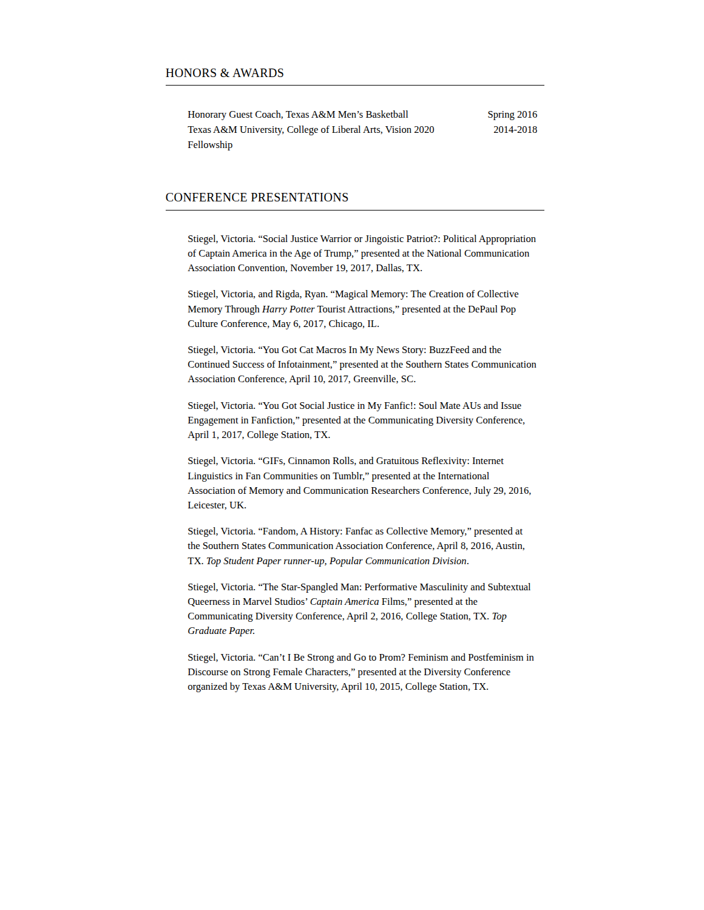HONORS & AWARDS
| Honorary Guest Coach, Texas A&M Men’s Basketball | Spring 2016 |
| Texas A&M University, College of Liberal Arts, Vision 2020 Fellowship | 2014-2018 |
CONFERENCE PRESENTATIONS
Stiegel, Victoria. “Social Justice Warrior or Jingoistic Patriot?: Political Appropriation of Captain America in the Age of Trump,” presented at the National Communication Association Convention, November 19, 2017, Dallas, TX.
Stiegel, Victoria, and Rigda, Ryan. “Magical Memory: The Creation of Collective Memory Through Harry Potter Tourist Attractions,” presented at the DePaul Pop Culture Conference, May 6, 2017, Chicago, IL.
Stiegel, Victoria. “You Got Cat Macros In My News Story: BuzzFeed and the Continued Success of Infotainment,” presented at the Southern States Communication Association Conference, April 10, 2017, Greenville, SC.
Stiegel, Victoria. “You Got Social Justice in My Fanfic!: Soul Mate AUs and Issue Engagement in Fanfiction,” presented at the Communicating Diversity Conference, April 1, 2017, College Station, TX.
Stiegel, Victoria. “GIFs, Cinnamon Rolls, and Gratuitous Reflexivity: Internet Linguistics in Fan Communities on Tumblr,” presented at the International Association of Memory and Communication Researchers Conference, July 29, 2016, Leicester, UK.
Stiegel, Victoria. “Fandom, A History: Fanfac as Collective Memory,” presented at the Southern States Communication Association Conference, April 8, 2016, Austin, TX. Top Student Paper runner-up, Popular Communication Division.
Stiegel, Victoria. “The Star-Spangled Man: Performative Masculinity and Subtextual Queerness in Marvel Studios’ Captain America Films,” presented at the Communicating Diversity Conference, April 2, 2016, College Station, TX. Top Graduate Paper.
Stiegel, Victoria. “Can’t I Be Strong and Go to Prom? Feminism and Postfeminism in Discourse on Strong Female Characters,” presented at the Diversity Conference organized by Texas A&M University, April 10, 2015, College Station, TX.